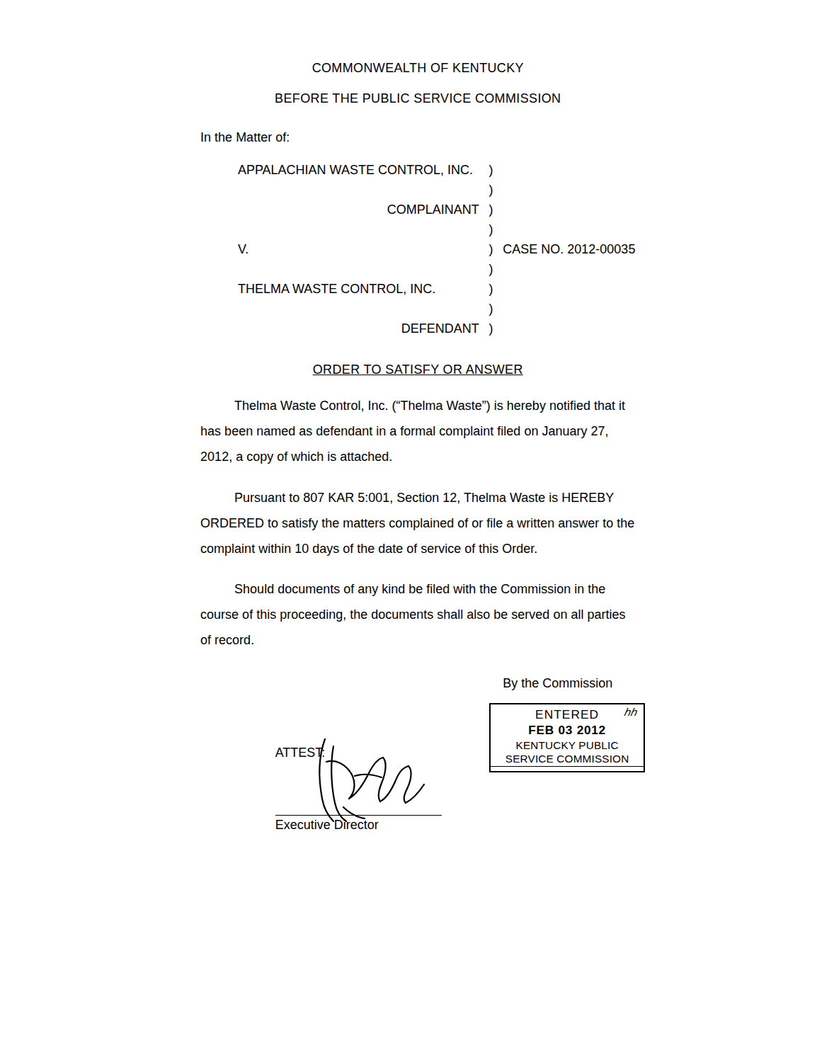COMMONWEALTH OF KENTUCKY
BEFORE THE PUBLIC SERVICE COMMISSION
In the Matter of:
| APPALACHIAN WASTE CONTROL, INC. | ) | |
| | ) | |
| COMPLAINANT | ) | |
| | ) | |
| V. | ) | CASE NO. 2012-00035 |
| | ) | |
| THELMA WASTE CONTROL, INC. | ) | |
| | ) | |
| DEFENDANT | ) | |
ORDER TO SATISFY OR ANSWER
Thelma Waste Control, Inc. (“Thelma Waste”) is hereby notified that it has been named as defendant in a formal complaint filed on January 27, 2012, a copy of which is attached.
Pursuant to 807 KAR 5:001, Section 12, Thelma Waste is HEREBY ORDERED to satisfy the matters complained of or file a written answer to the complaint within 10 days of the date of service of this Order.
Should documents of any kind be filed with the Commission in the course of this proceeding, the documents shall also be served on all parties of record.
By the Commission
ATTEST:
Executive Director
ℎℎ
ENTERED
FEB 03 2012
KENTUCKY PUBLIC SERVICE COMMISSION